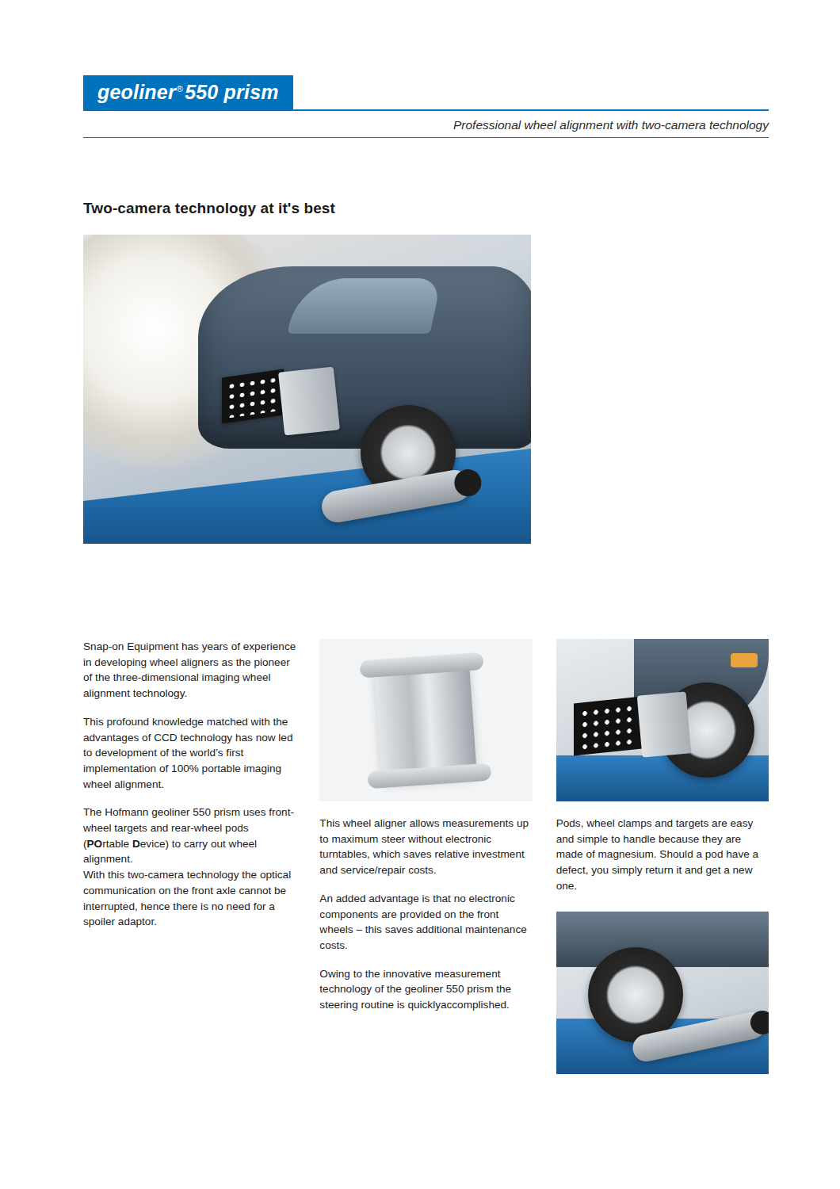geoliner®550 prism
Professional wheel alignment with two-camera technology
Two-camera technology at it's best
Snap-on Equipment has years of experience in developing wheel aligners as the pioneer of the three-dimensional imaging wheel alignment technology.
This profound knowledge matched with the advantages of CCD technology has now led to development of the world’s first implementation of 100% portable imaging wheel alignment.
The Hofmann geoliner 550 prism uses front-wheel targets and rear-wheel pods (POrtable Device) to carry out wheel alignment.
With this two-camera technology the optical communication on the front axle cannot be interrupted, hence there is no need for a spoiler adaptor.
This wheel aligner allows measurements up to maximum steer without electronic turntables, which saves relative investment and service/repair costs.
An added advantage is that no electronic components are provided on the front wheels – this saves additional maintenance costs.
Owing to the innovative measurement technology of the geoliner 550 prism the steering routine is quicklyaccomplished.
Pods, wheel clamps and targets are easy and simple to handle because they are made of magnesium. Should a pod have a defect, you simply return it and get a new one.